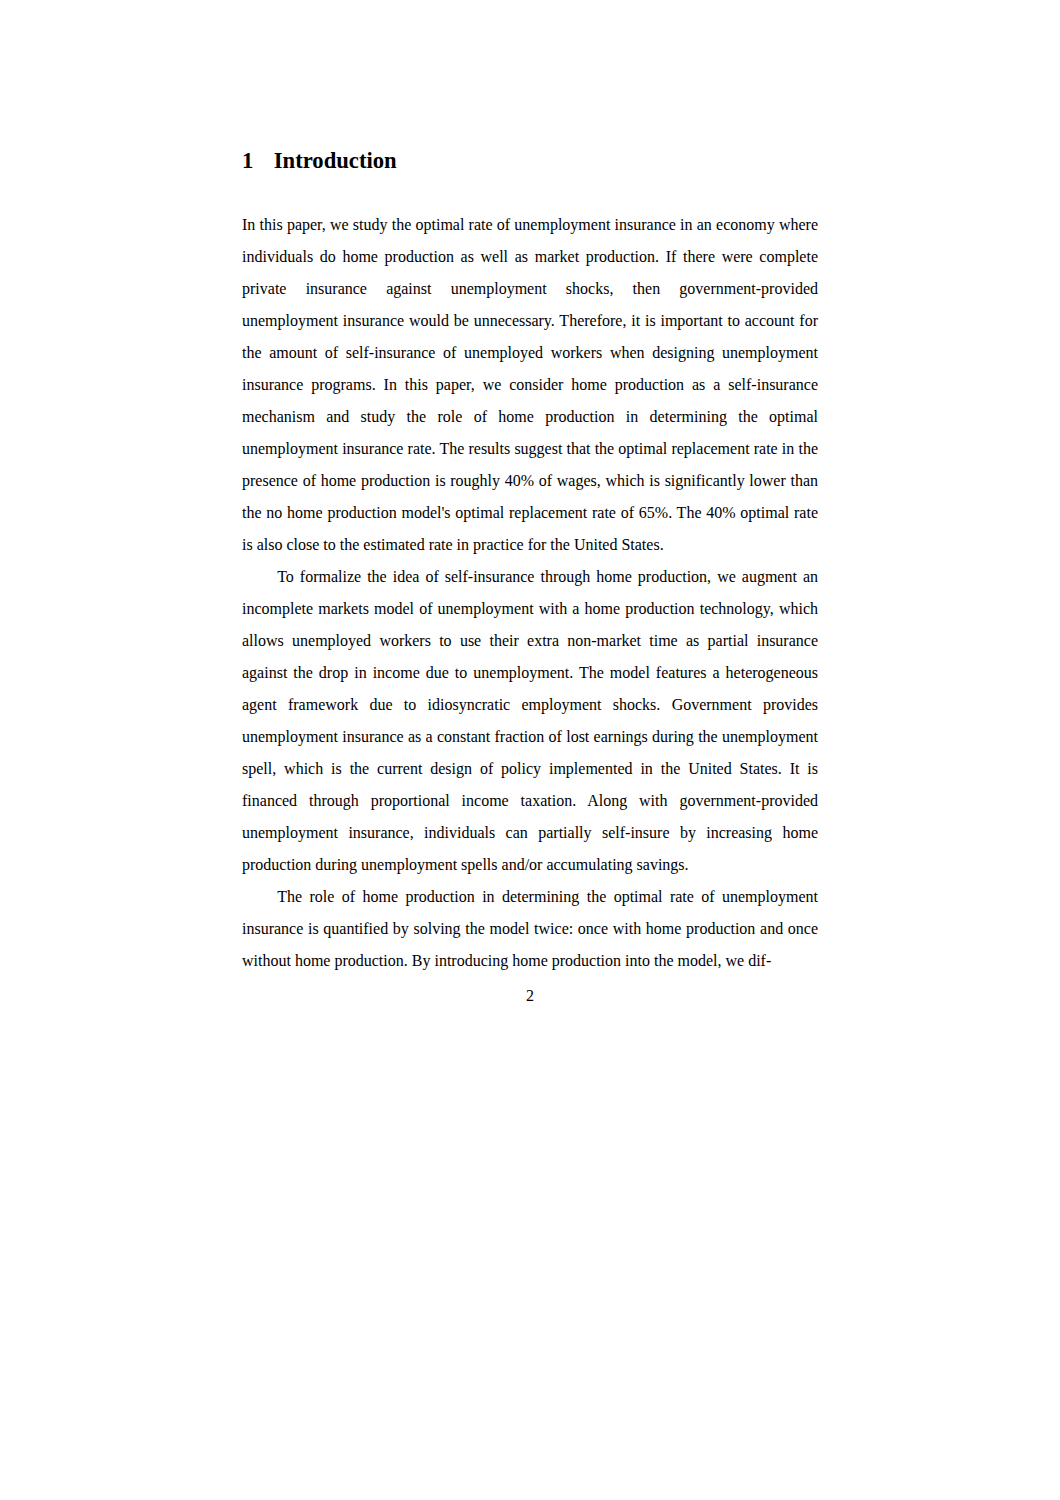1 Introduction
In this paper, we study the optimal rate of unemployment insurance in an economy where individuals do home production as well as market production. If there were complete private insurance against unemployment shocks, then government-provided unemployment insurance would be unnecessary. Therefore, it is important to account for the amount of self-insurance of unemployed workers when designing unemployment insurance programs. In this paper, we consider home production as a self-insurance mechanism and study the role of home production in determining the optimal unemployment insurance rate. The results suggest that the optimal replacement rate in the presence of home production is roughly 40% of wages, which is significantly lower than the no home production model's optimal replacement rate of 65%. The 40% optimal rate is also close to the estimated rate in practice for the United States.
To formalize the idea of self-insurance through home production, we augment an incomplete markets model of unemployment with a home production technology, which allows unemployed workers to use their extra non-market time as partial insurance against the drop in income due to unemployment. The model features a heterogeneous agent framework due to idiosyncratic employment shocks. Government provides unemployment insurance as a constant fraction of lost earnings during the unemployment spell, which is the current design of policy implemented in the United States. It is financed through proportional income taxation. Along with government-provided unemployment insurance, individuals can partially self-insure by increasing home production during unemployment spells and/or accumulating savings.
The role of home production in determining the optimal rate of unemployment insurance is quantified by solving the model twice: once with home production and once without home production. By introducing home production into the model, we dif-
2